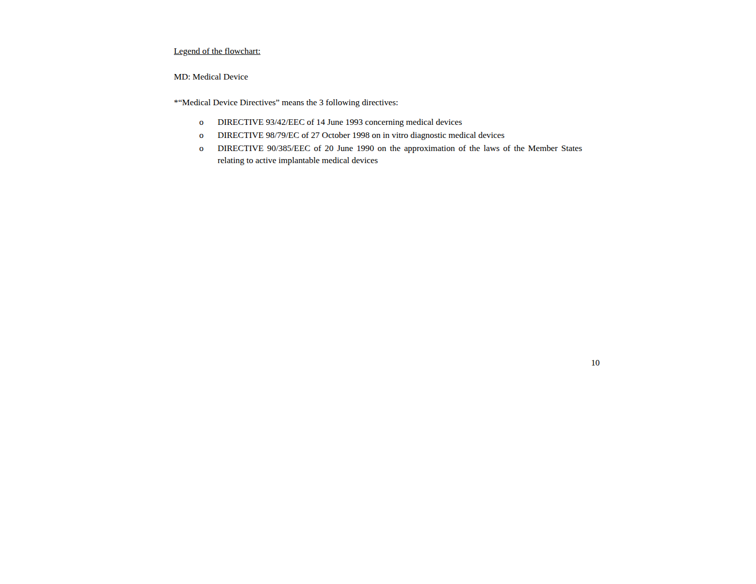Legend of the flowchart:
MD: Medical Device
*“Medical Device Directives” means the 3 following directives:
DIRECTIVE 93/42/EEC of 14 June 1993 concerning medical devices
DIRECTIVE 98/79/EC of 27 October 1998 on in vitro diagnostic medical devices
DIRECTIVE 90/385/EEC of 20 June 1990 on the approximation of the laws of the Member States relating to active implantable medical devices
10